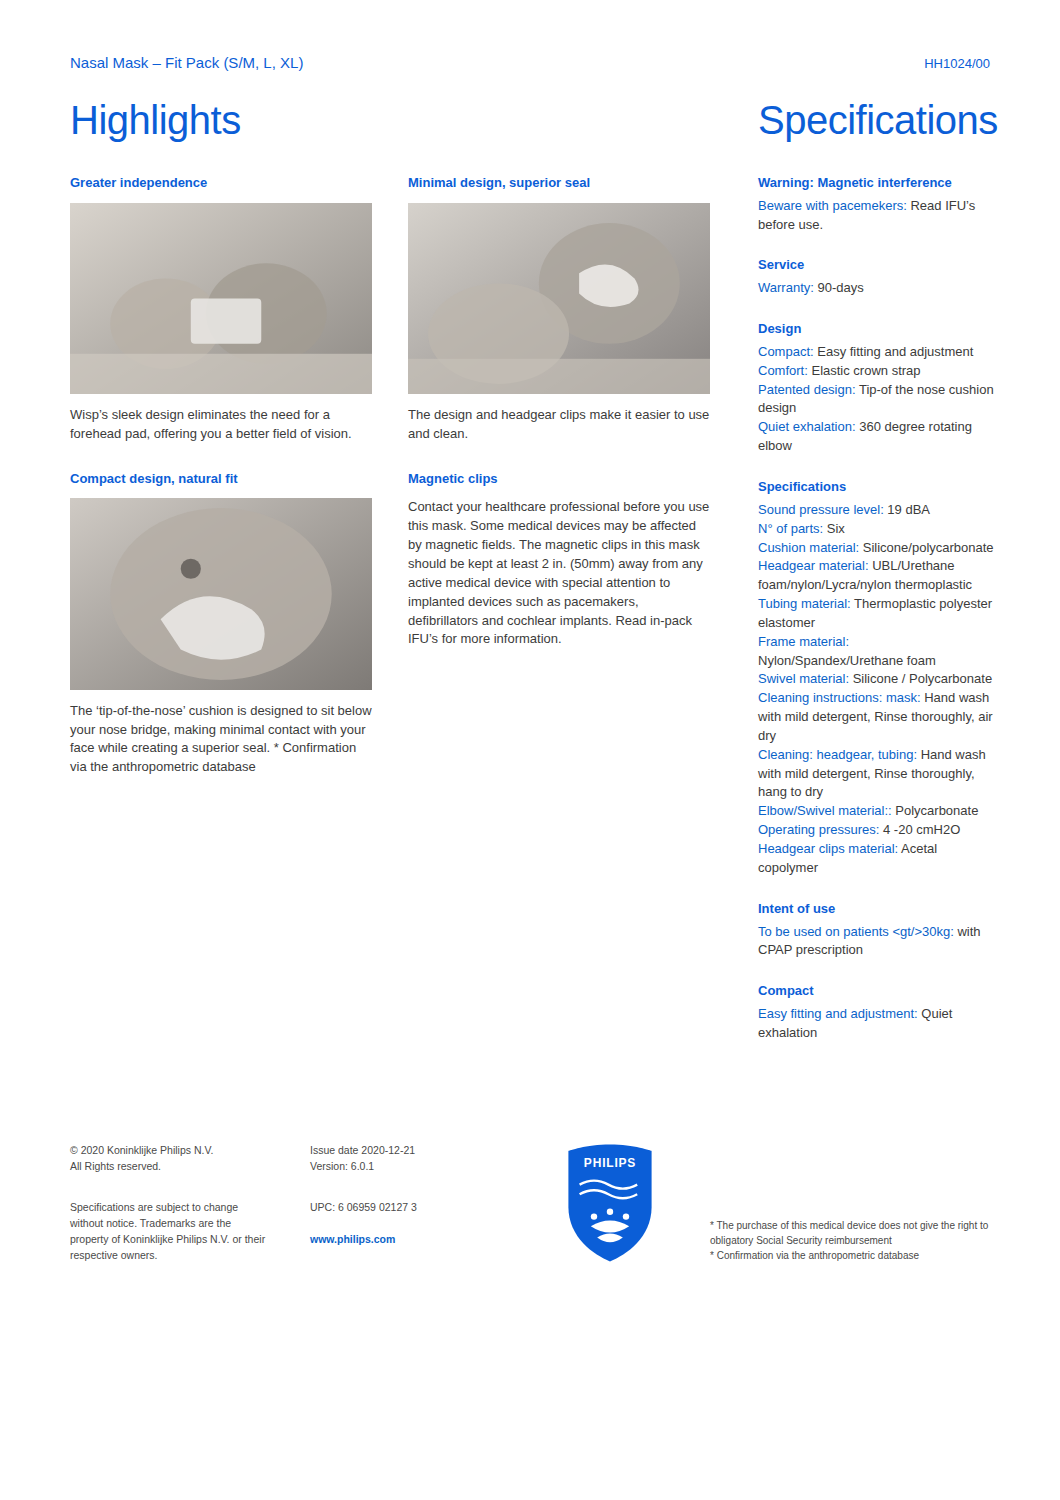Nasal Mask – Fit Pack (S/M, L, XL)
HH1024/00
Highlights
Greater independence
Wisp’s sleek design eliminates the need for a forehead pad, offering you a better field of vision.
Compact design, natural fit
The ‘tip-of-the-nose’ cushion is designed to sit below your nose bridge, making minimal contact with your face while creating a superior seal. * Confirmation via the anthropometric database
Minimal design, superior seal
The design and headgear clips make it easier to use and clean.
Magnetic clips
Contact your healthcare professional before you use this mask. Some medical devices may be affected by magnetic fields. The magnetic clips in this mask should be kept at least 2 in. (50mm) away from any active medical device with special attention to implanted devices such as pacemakers, defibrillators and cochlear implants. Read in-pack IFU’s for more information.
Specifications
Warning: Magnetic interference
Beware with pacemekers: Read IFU’s before use.
Service
Warranty: 90-days
Design
Compact: Easy fitting and adjustment
Comfort: Elastic crown strap
Patented design: Tip-of the nose cushion design
Quiet exhalation: 360 degree rotating elbow
Specifications
Sound pressure level: 19 dBA
N° of parts: Six
Cushion material: Silicone/polycarbonate
Headgear material: UBL/Urethane foam/nylon/Lycra/nylon thermoplastic
Tubing material: Thermoplastic polyester elastomer
Frame material: Nylon/Spandex/Urethane foam
Swivel material: Silicone / Polycarbonate
Cleaning instructions: mask: Hand wash with mild detergent, Rinse thoroughly, air dry
Cleaning: headgear, tubing: Hand wash with mild detergent, Rinse thoroughly, hang to dry
Elbow/Swivel material:: Polycarbonate
Operating pressures: 4 -20 cmH2O
Headgear clips material: Acetal copolymer
Intent of use
To be used on patients <gt/>30kg: with CPAP prescription
Compact
Easy fitting and adjustment: Quiet exhalation
© 2020 Koninklijke Philips N.V.
All Rights reserved.
Specifications are subject to change without notice. Trademarks are the property of Koninklijke Philips N.V. or their respective owners.
Issue date 2020-12-21
Version: 6.0.1
UPC: 6 06959 02127 3
www.philips.com
PHILIPS
* The purchase of this medical device does not give the right to obligatory Social Security reimbursement
* Confirmation via the anthropometric database